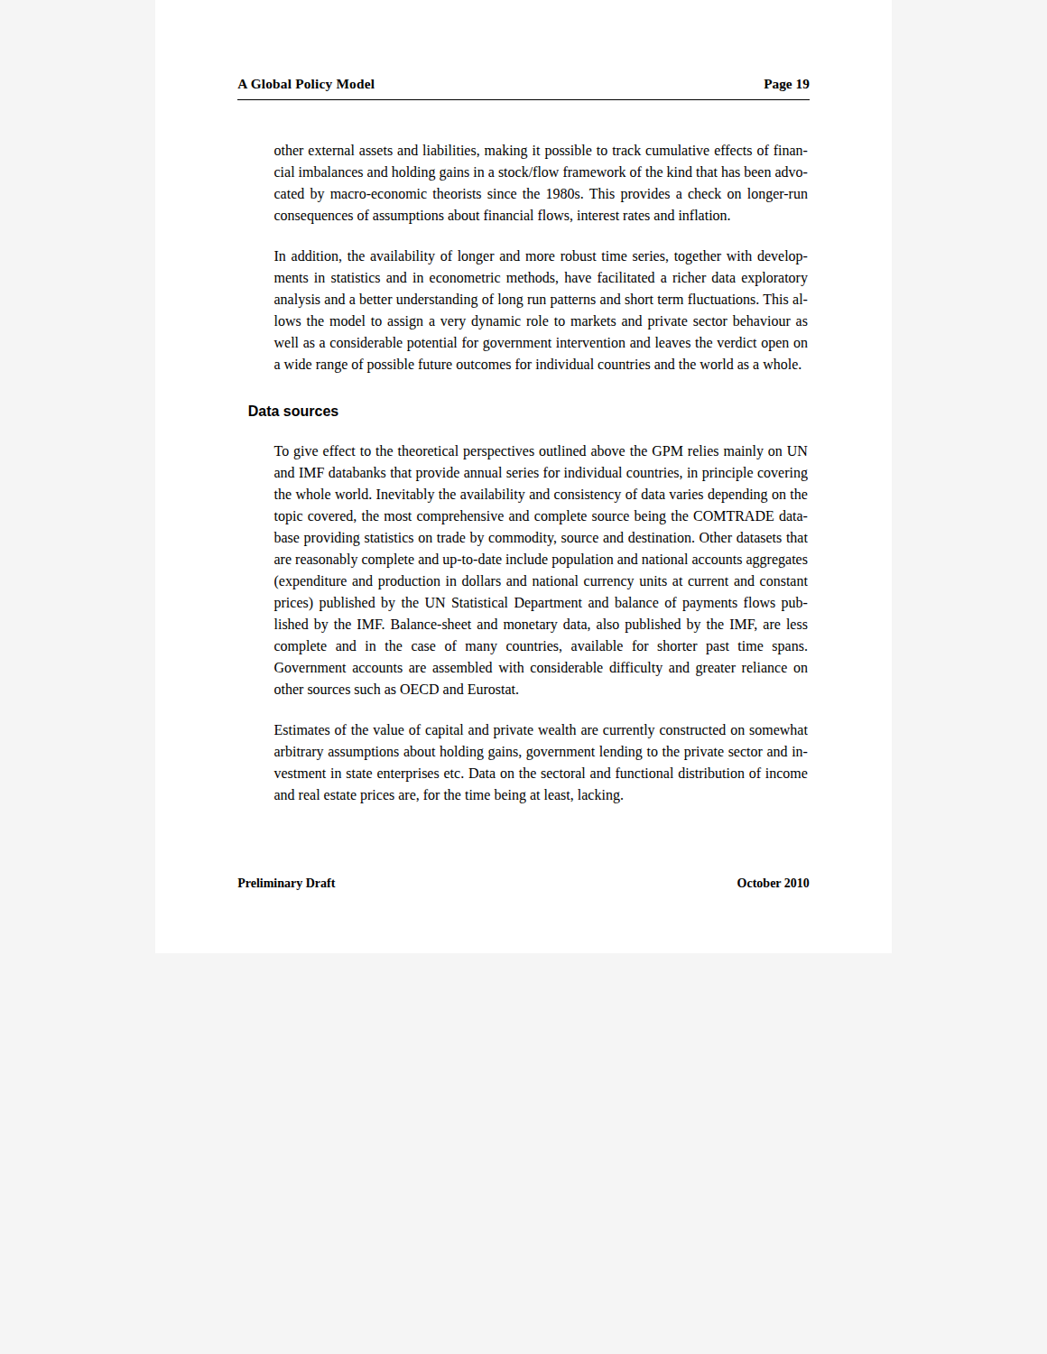A Global Policy Model Page 19
other external assets and liabilities, making it possible to track cumulative effects of financial imbalances and holding gains in a stock/flow framework of the kind that has been advocated by macro-economic theorists since the 1980s. This provides a check on longer-run consequences of assumptions about financial flows, interest rates and inflation.
In addition, the availability of longer and more robust time series, together with developments in statistics and in econometric methods, have facilitated a richer data exploratory analysis and a better understanding of long run patterns and short term fluctuations. This allows the model to assign a very dynamic role to markets and private sector behaviour as well as a considerable potential for government intervention and leaves the verdict open on a wide range of possible future outcomes for individual countries and the world as a whole.
Data sources
To give effect to the theoretical perspectives outlined above the GPM relies mainly on UN and IMF databanks that provide annual series for individual countries, in principle covering the whole world. Inevitably the availability and consistency of data varies depending on the topic covered, the most comprehensive and complete source being the COMTRADE database providing statistics on trade by commodity, source and destination. Other datasets that are reasonably complete and up-to-date include population and national accounts aggregates (expenditure and production in dollars and national currency units at current and constant prices) published by the UN Statistical Department and balance of payments flows published by the IMF. Balance-sheet and monetary data, also published by the IMF, are less complete and in the case of many countries, available for shorter past time spans. Government accounts are assembled with considerable difficulty and greater reliance on other sources such as OECD and Eurostat.
Estimates of the value of capital and private wealth are currently constructed on somewhat arbitrary assumptions about holding gains, government lending to the private sector and investment in state enterprises etc. Data on the sectoral and functional distribution of income and real estate prices are, for the time being at least, lacking.
Preliminary Draft October 2010